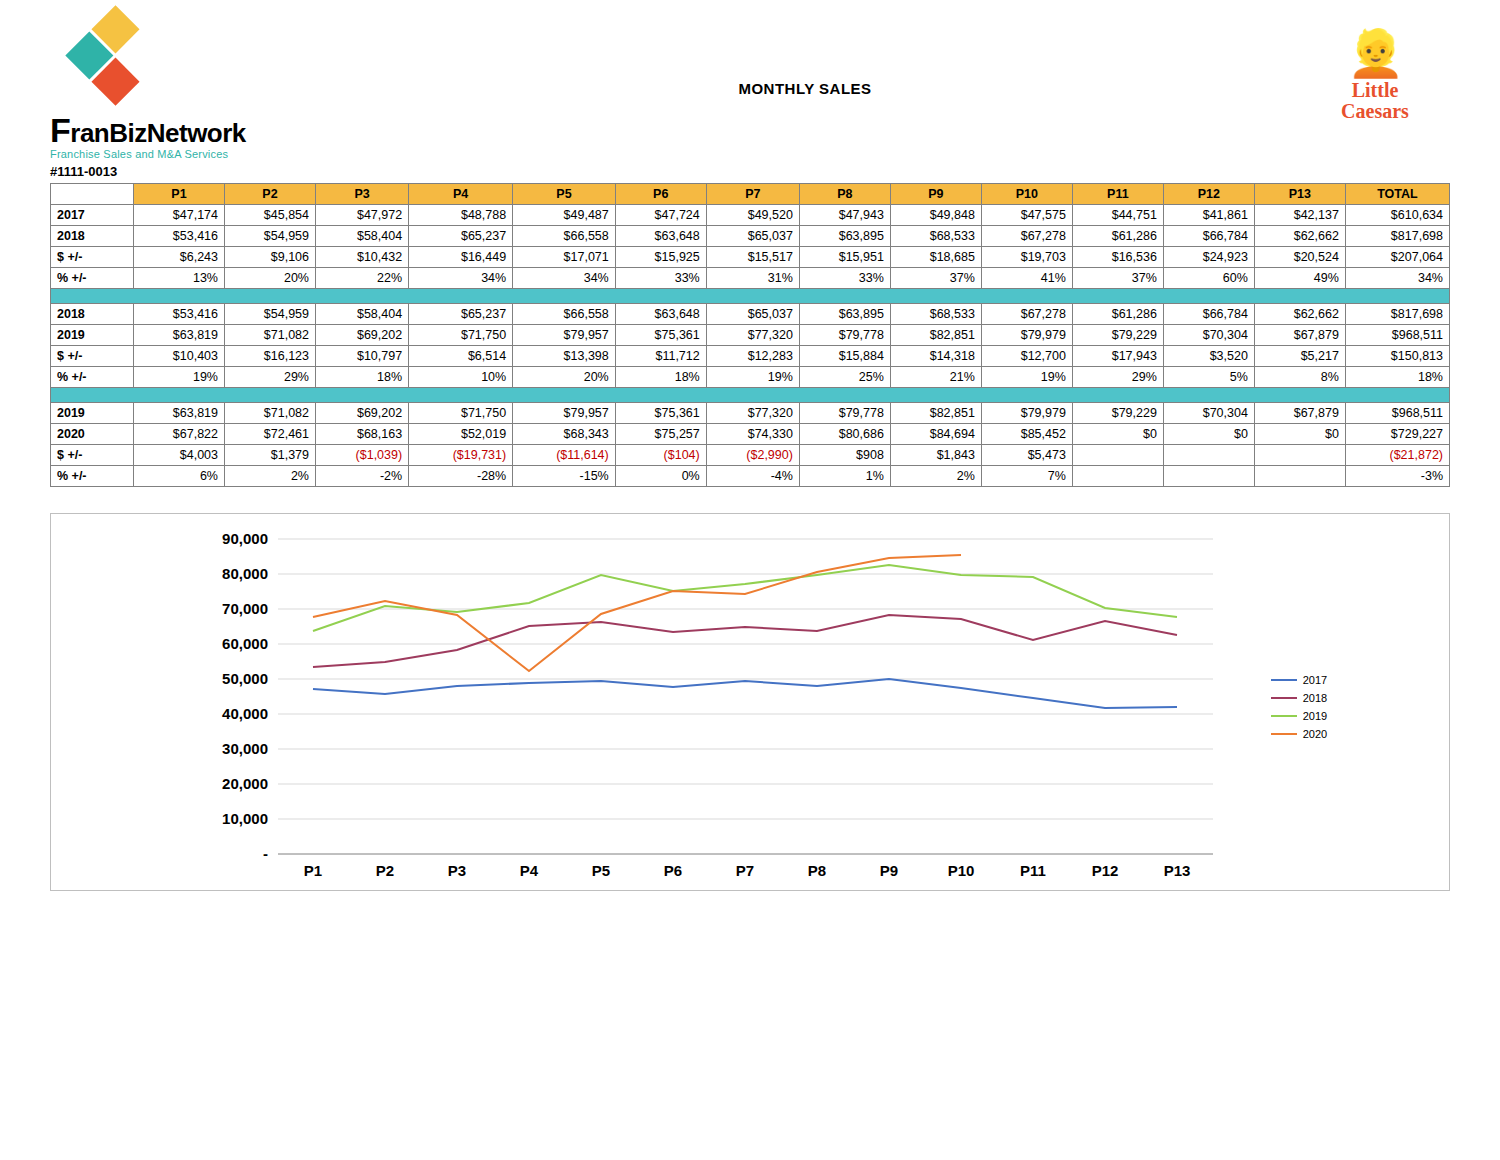FranBizNetwork
Franchise Sales and M&A Services
MONTHLY SALES
👱
Little
Caesars
#1111-0013
| | P1 | P2 | P3 | P4 | P5 | P6 | P7 | P8 | P9 | P10 | P11 | P12 | P13 | TOTAL |
| --- | --- | --- | --- | --- | --- | --- | --- | --- | --- | --- | --- | --- | --- | --- |
| 2017 | $47,174 | $45,854 | $47,972 | $48,788 | $49,487 | $47,724 | $49,520 | $47,943 | $49,848 | $47,575 | $44,751 | $41,861 | $42,137 | $610,634 |
| 2018 | $53,416 | $54,959 | $58,404 | $65,237 | $66,558 | $63,648 | $65,037 | $63,895 | $68,533 | $67,278 | $61,286 | $66,784 | $62,662 | $817,698 |
| $ +/- | $6,243 | $9,106 | $10,432 | $16,449 | $17,071 | $15,925 | $15,517 | $15,951 | $18,685 | $19,703 | $16,536 | $24,923 | $20,524 | $207,064 |
| % +/- | 13% | 20% | 22% | 34% | 34% | 33% | 31% | 33% | 37% | 41% | 37% | 60% | 49% | 34% |
| 2018 | $53,416 | $54,959 | $58,404 | $65,237 | $66,558 | $63,648 | $65,037 | $63,895 | $68,533 | $67,278 | $61,286 | $66,784 | $62,662 | $817,698 |
| 2019 | $63,819 | $71,082 | $69,202 | $71,750 | $79,957 | $75,361 | $77,320 | $79,778 | $82,851 | $79,979 | $79,229 | $70,304 | $67,879 | $968,511 |
| $ +/- | $10,403 | $16,123 | $10,797 | $6,514 | $13,398 | $11,712 | $12,283 | $15,884 | $14,318 | $12,700 | $17,943 | $3,520 | $5,217 | $150,813 |
| % +/- | 19% | 29% | 18% | 10% | 20% | 18% | 19% | 25% | 21% | 19% | 29% | 5% | 8% | 18% |
| 2019 | $63,819 | $71,082 | $69,202 | $71,750 | $79,957 | $75,361 | $77,320 | $79,778 | $82,851 | $79,979 | $79,229 | $70,304 | $67,879 | $968,511 |
| 2020 | $67,822 | $72,461 | $68,163 | $52,019 | $68,343 | $75,257 | $74,330 | $80,686 | $84,694 | $85,452 | $0 | $0 | $0 | $729,227 |
| $ +/- | $4,003 | $1,379 | ($1,039) | ($19,731) | ($11,614) | ($104) | ($2,990) | $908 | $1,843 | $5,473 | | | | ($21,872) |
| % +/- | 6% | 2% | -2% | -28% | -15% | 0% | -4% | 1% | 2% | 7% | | | | -3% |
90,000 80,000 70,000 60,000 50,000 40,000 30,000 20,000 10,000 - P1 P2 P3 P4 P5 P6 P7 P8 P9 P10 P11 P12 P13
2017
2018
2019
2020